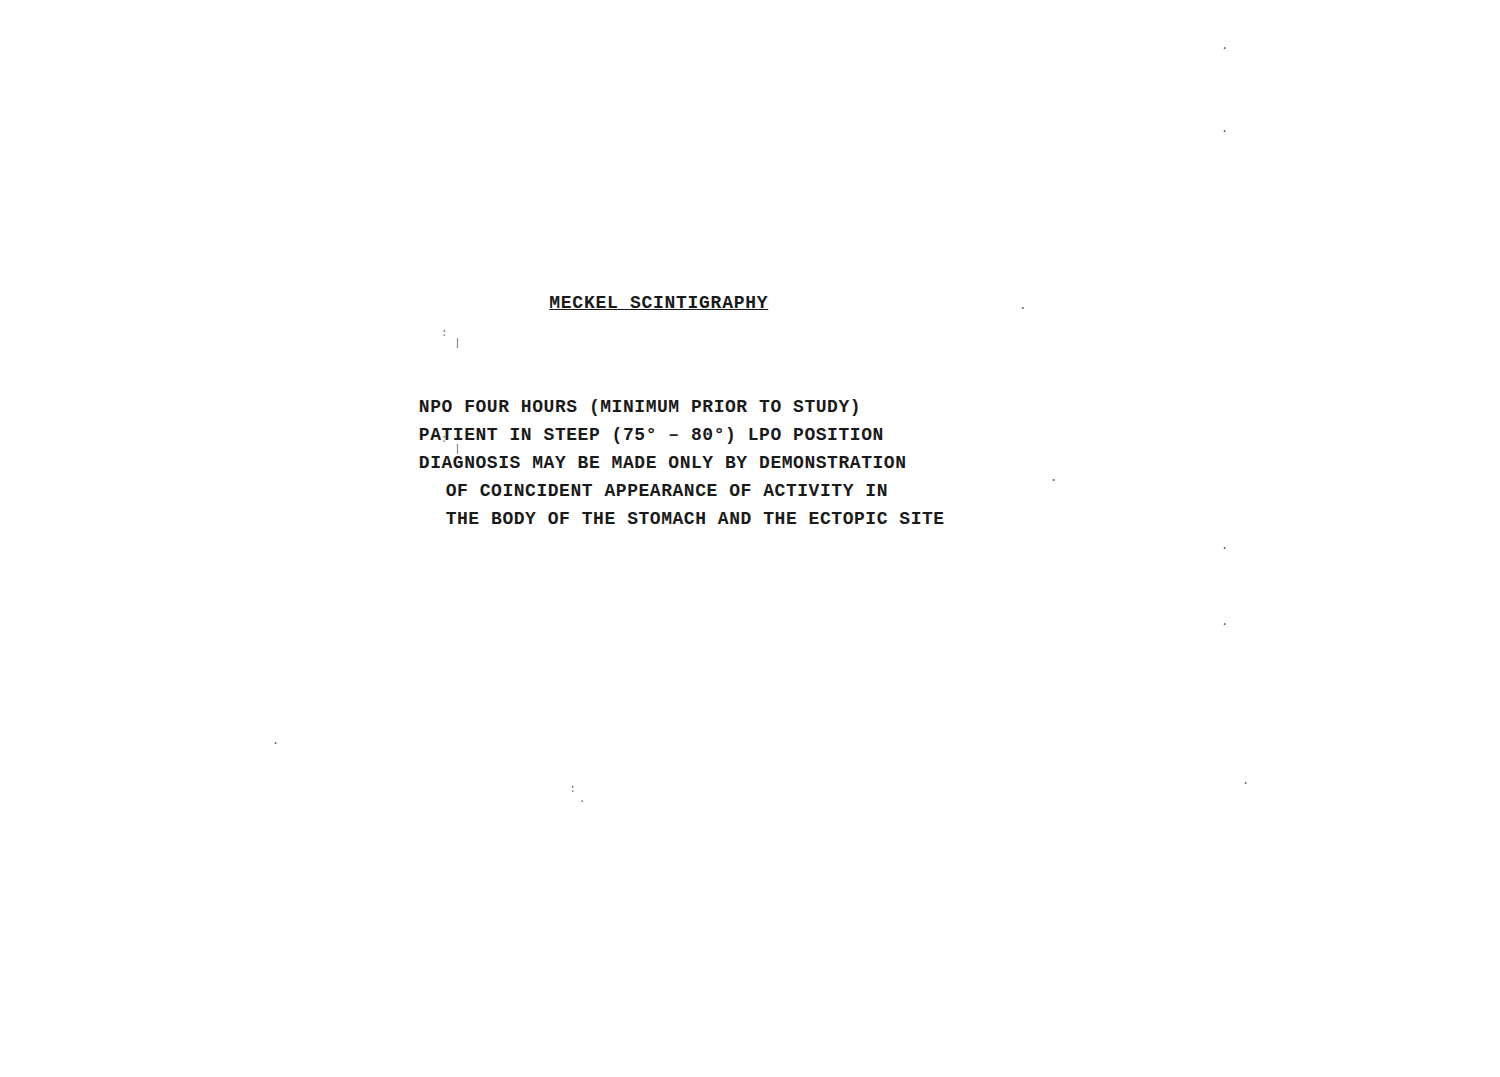. . . . . . . . : | : | : .
MECKEL SCINTIGRAPHY
NPO FOUR HOURS (MINIMUM PRIOR TO STUDY)
PATIENT IN STEEP (75° – 80°) LPO POSITION
DIAGNOSIS MAY BE MADE ONLY BY DEMONSTRATION
OF COINCIDENT APPEARANCE OF ACTIVITY IN
THE BODY OF THE STOMACH AND THE ECTOPIC SITE